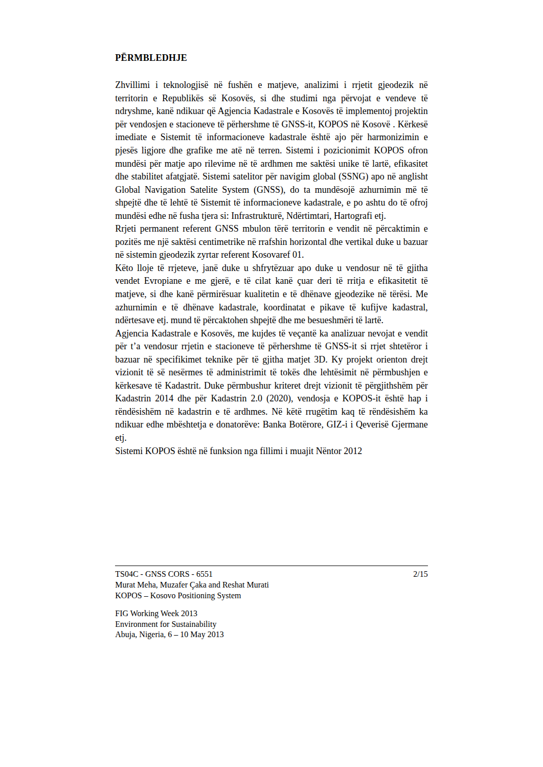PËRMBLEDHJE
Zhvillimi i teknologjisë në fushën e matjeve, analizimi i rrjetit gjeodezik në territorin e Republikës së Kosovës, si dhe studimi nga përvojat e vendeve të ndryshme, kanë ndikuar që Agjencia Kadastrale e Kosovës të implementoj projektin për vendosjen e stacioneve të përhershme të GNSS-it, KOPOS në Kosovë . Kërkesë imediate e Sistemit të informacioneve kadastrale është ajo për harmonizimin e pjesës ligjore dhe grafike me atë në terren. Sistemi i pozicionimit KOPOS ofron mundësi për matje apo rilevime në të ardhmen me saktësi unike të lartë, efikasitet dhe stabilitet afatgjatë. Sistemi satelitor për navigim global (SSNG) apo në anglisht Global Navigation Satelite System (GNSS), do ta mundësojë azhurnimin më të shpejtë dhe të lehtë të Sistemit të informacioneve kadastrale, e po ashtu do të ofroj mundësi edhe në fusha tjera si: Infrastrukturë, Ndërtimtari, Hartografi etj.
Rrjeti permanent referent GNSS mbulon tërë territorin e vendit në përcaktimin e pozitës me një saktësi centimetrike në rrafshin horizontal dhe vertikal duke u bazuar në sistemin gjeodezik zyrtar referent Kosovaref 01.
Këto lloje të rrjeteve, janë duke u shfrytëzuar apo duke u vendosur në të gjitha vendet Evropiane e me gjerë, e të cilat kanë çuar deri të rritja e efikasitetit të matjeve, si dhe kanë përmirësuar kualitetin e të dhënave gjeodezike në tërësi. Me azhurnimin e të dhënave kadastrale, koordinatat e pikave të kufijve kadastral, ndërtesave etj. mund të përcaktohen shpejtë dhe me besueshmëri të lartë.
Agjencia Kadastrale e Kosovës, me kujdes të veçantë ka analizuar nevojat e vendit për t’a vendosur rrjetin e stacioneve të përhershme të GNSS-it si rrjet shtetëror i bazuar në specifikimet teknike për të gjitha matjet 3D. Ky projekt orienton drejt vizionit të së nesërmes të administrimit të tokës dhe lehtësimit në përmbushjen e kërkesave të Kadastrit. Duke përmbushur kriteret drejt vizionit të përgjithshëm për Kadastrin 2014 dhe për Kadastrin 2.0 (2020), vendosja e KOPOS-it është hap i rëndësishëm në kadastrin e të ardhmes. Në këtë rrugëtim kaq të rëndësishëm ka ndikuar edhe mbështetja e donatorëve: Banka Botërore, GIZ-i i Qeverisë Gjermane etj.
Sistemi KOPOS është në funksion nga fillimi i muajit Nëntor 2012
2/15
TS04C - GNSS CORS - 6551
Murat Meha, Muzafer Çaka and Reshat Murati
KOPOS – Kosovo Positioning System
FIG Working Week 2013
Environment for Sustainability
Abuja, Nigeria, 6 – 10 May 2013